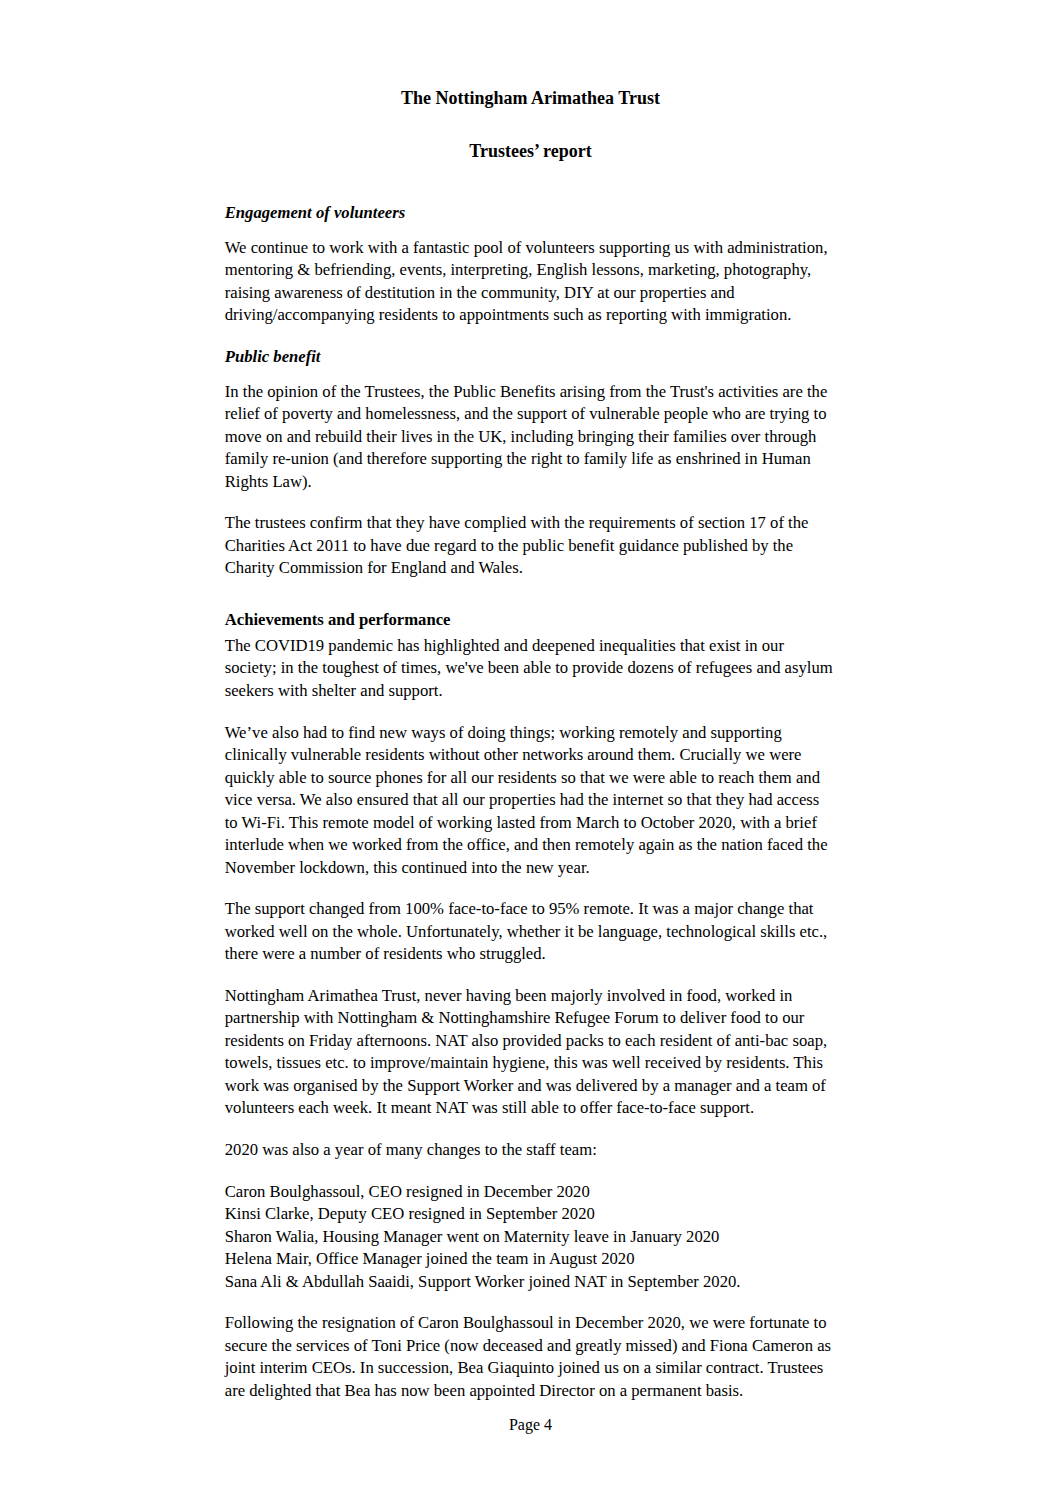The Nottingham Arimathea Trust
Trustees’ report
Engagement of volunteers
We continue to work with a fantastic pool of volunteers supporting us with administration, mentoring & befriending, events, interpreting, English lessons, marketing, photography, raising awareness of destitution in the community, DIY at our properties and driving/accompanying residents to appointments such as reporting with immigration.
Public benefit
In the opinion of the Trustees, the Public Benefits arising from the Trust's activities are the relief of poverty and homelessness, and the support of vulnerable people who are trying to move on and rebuild their lives in the UK, including bringing their families over through family re-union (and therefore supporting the right to family life as enshrined in Human Rights Law).
The trustees confirm that they have complied with the requirements of section 17 of the Charities Act 2011 to have due regard to the public benefit guidance published by the Charity Commission for England and Wales.
Achievements and performance
The COVID19 pandemic has highlighted and deepened inequalities that exist in our society; in the toughest of times, we've been able to provide dozens of refugees and asylum seekers with shelter and support.
We’ve also had to find new ways of doing things; working remotely and supporting clinically vulnerable residents without other networks around them. Crucially we were quickly able to source phones for all our residents so that we were able to reach them and vice versa. We also ensured that all our properties had the internet so that they had access to Wi-Fi. This remote model of working lasted from March to October 2020, with a brief interlude when we worked from the office, and then remotely again as the nation faced the November lockdown, this continued into the new year.
The support changed from 100% face-to-face to 95% remote. It was a major change that worked well on the whole. Unfortunately, whether it be language, technological skills etc., there were a number of residents who struggled.
Nottingham Arimathea Trust, never having been majorly involved in food, worked in partnership with Nottingham & Nottinghamshire Refugee Forum to deliver food to our residents on Friday afternoons. NAT also provided packs to each resident of anti-bac soap, towels, tissues etc. to improve/maintain hygiene, this was well received by residents. This work was organised by the Support Worker and was delivered by a manager and a team of volunteers each week. It meant NAT was still able to offer face-to-face support.
2020 was also a year of many changes to the staff team:
Caron Boulghassoul, CEO resigned in December 2020
Kinsi Clarke, Deputy CEO resigned in September 2020
Sharon Walia, Housing Manager went on Maternity leave in January 2020
Helena Mair, Office Manager joined the team in August 2020
Sana Ali & Abdullah Saaidi, Support Worker joined NAT in September 2020.
Following the resignation of Caron Boulghassoul in December 2020, we were fortunate to secure the services of Toni Price (now deceased and greatly missed) and Fiona Cameron as joint interim CEOs. In succession, Bea Giaquinto joined us on a similar contract. Trustees are delighted that Bea has now been appointed Director on a permanent basis.
Page 4